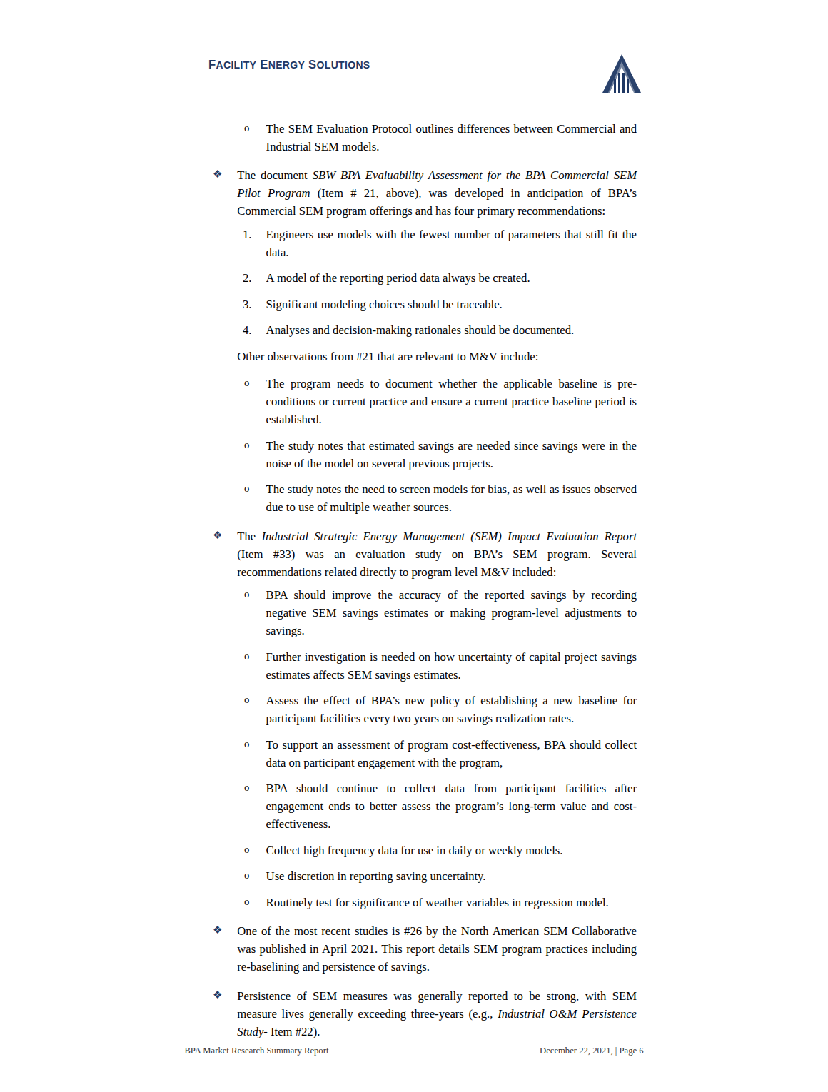FACILITY ENERGY SOLUTIONS
The SEM Evaluation Protocol outlines differences between Commercial and Industrial SEM models.
The document SBW BPA Evaluability Assessment for the BPA Commercial SEM Pilot Program (Item # 21, above), was developed in anticipation of BPA’s Commercial SEM program offerings and has four primary recommendations:
Engineers use models with the fewest number of parameters that still fit the data.
A model of the reporting period data always be created.
Significant modeling choices should be traceable.
Analyses and decision-making rationales should be documented.
Other observations from #21 that are relevant to M&V include:
The program needs to document whether the applicable baseline is pre-conditions or current practice and ensure a current practice baseline period is established.
The study notes that estimated savings are needed since savings were in the noise of the model on several previous projects.
The study notes the need to screen models for bias, as well as issues observed due to use of multiple weather sources.
The Industrial Strategic Energy Management (SEM) Impact Evaluation Report (Item #33) was an evaluation study on BPA’s SEM program. Several recommendations related directly to program level M&V included:
BPA should improve the accuracy of the reported savings by recording negative SEM savings estimates or making program-level adjustments to savings.
Further investigation is needed on how uncertainty of capital project savings estimates affects SEM savings estimates.
Assess the effect of BPA’s new policy of establishing a new baseline for participant facilities every two years on savings realization rates.
To support an assessment of program cost-effectiveness, BPA should collect data on participant engagement with the program,
BPA should continue to collect data from participant facilities after engagement ends to better assess the program’s long-term value and cost-effectiveness.
Collect high frequency data for use in daily or weekly models.
Use discretion in reporting saving uncertainty.
Routinely test for significance of weather variables in regression model.
One of the most recent studies is #26 by the North American SEM Collaborative was published in April 2021. This report details SEM program practices including re-baselining and persistence of savings.
Persistence of SEM measures was generally reported to be strong, with SEM measure lives generally exceeding three-years (e.g., Industrial O&M Persistence Study- Item #22).
BPA Market Research Summary Report December 22, 2021, | Page 6